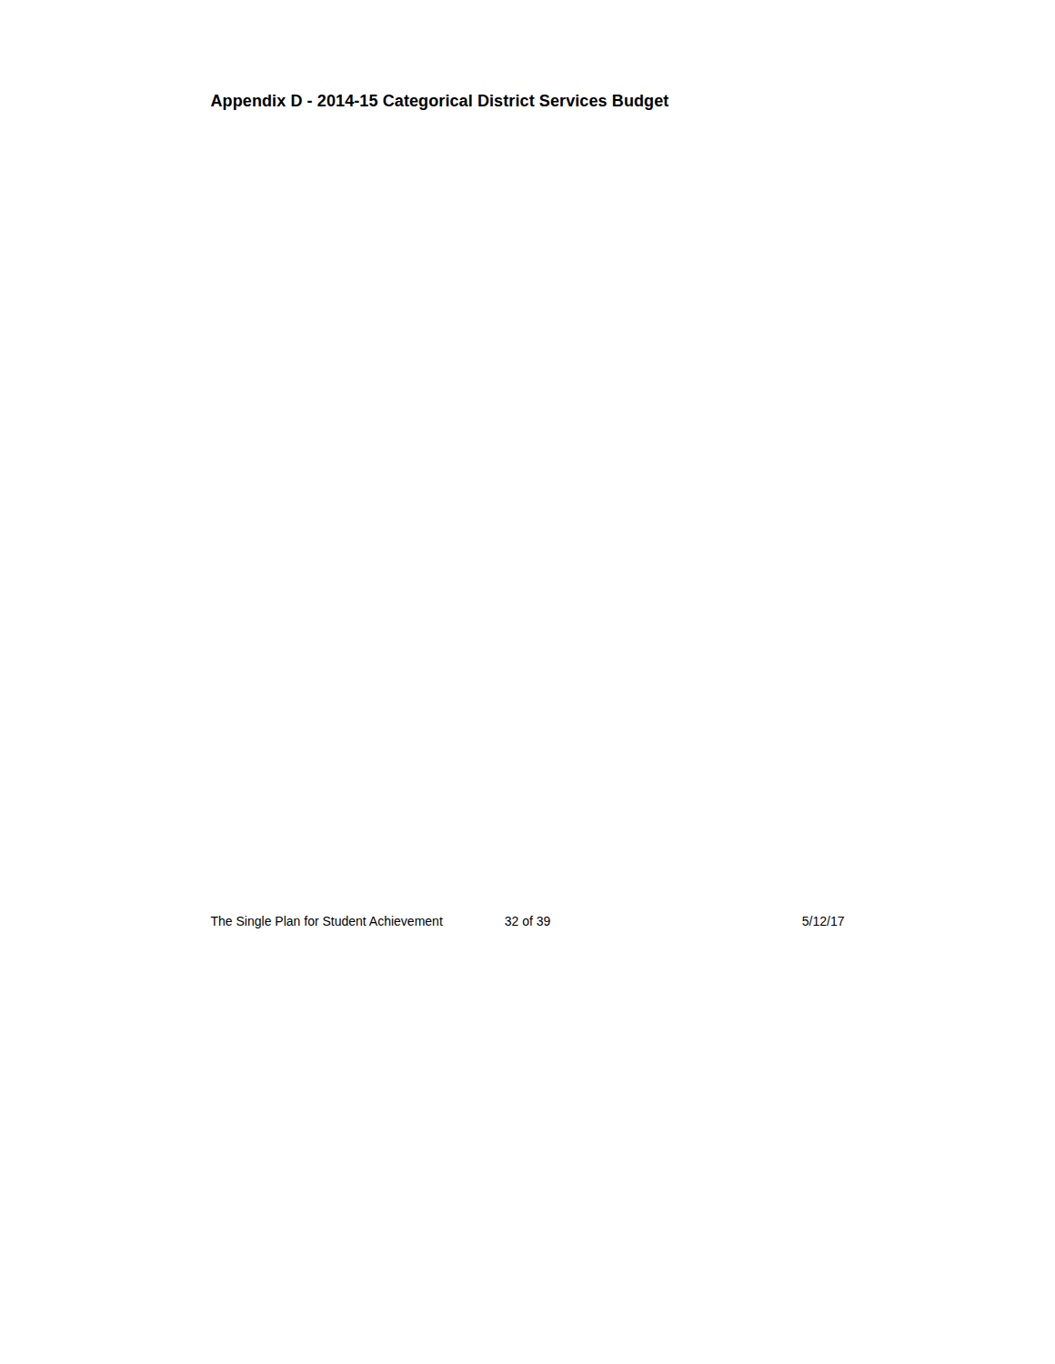Appendix D - 2014-15 Categorical District Services Budget
The Single Plan for Student Achievement 32 of 39 5/12/17